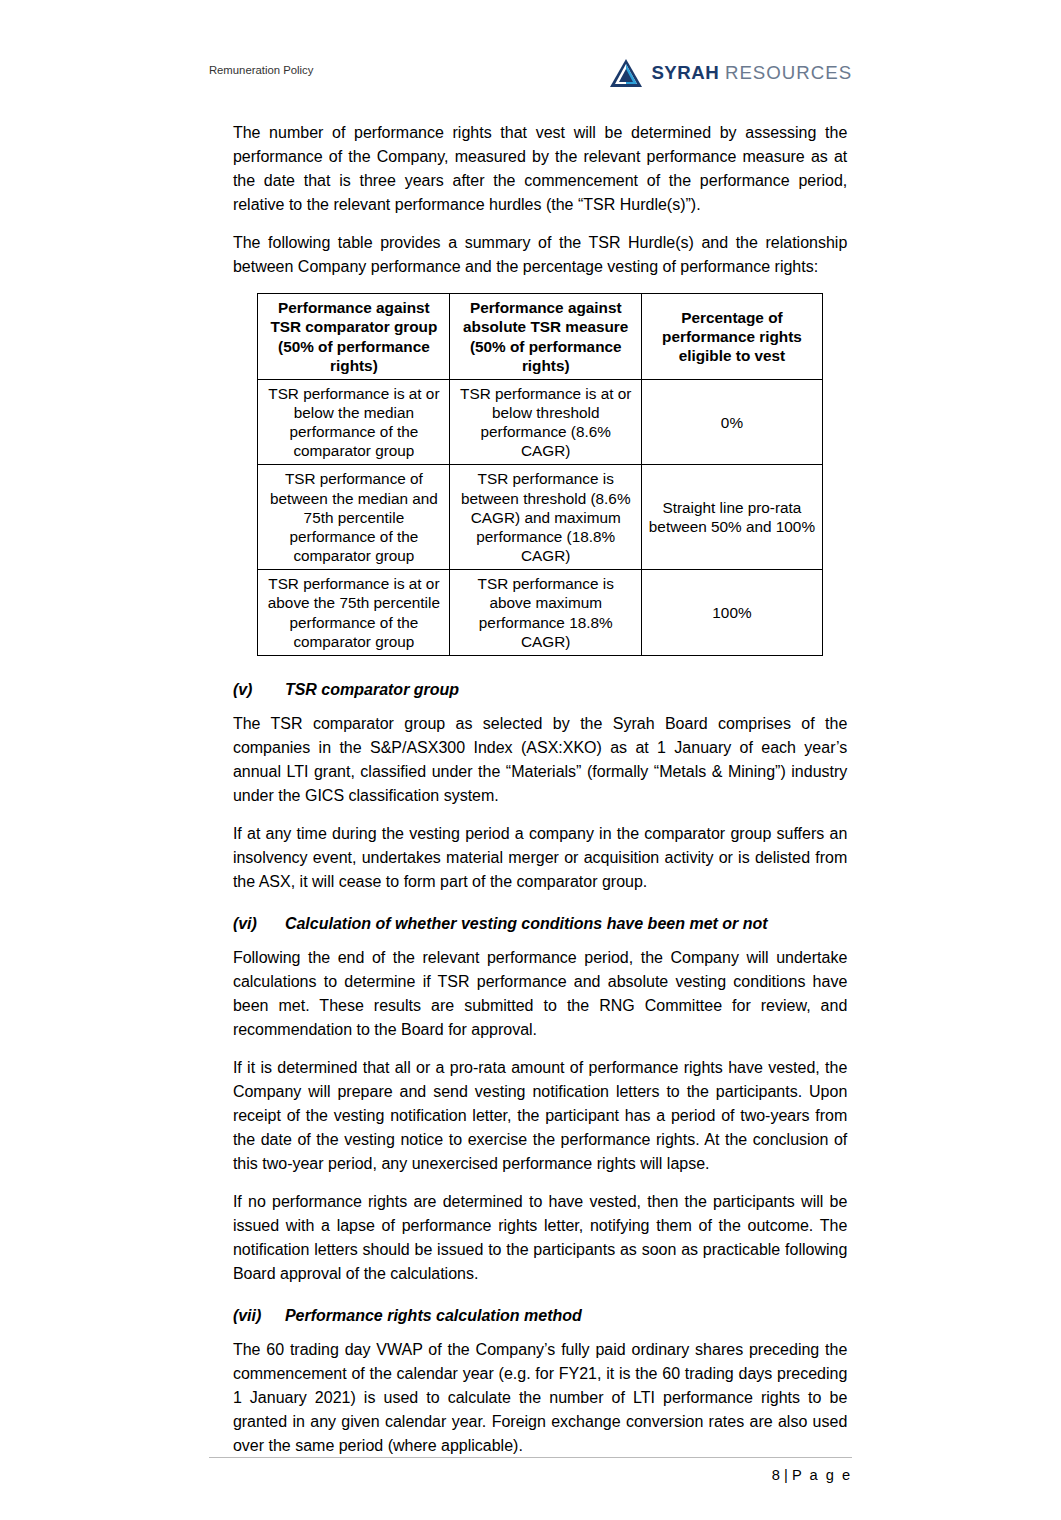Remuneration Policy
SYRAH RESOURCES
The number of performance rights that vest will be determined by assessing the performance of the Company, measured by the relevant performance measure as at the date that is three years after the commencement of the performance period, relative to the relevant performance hurdles (the “TSR Hurdle(s)”).
The following table provides a summary of the TSR Hurdle(s) and the relationship between Company performance and the percentage vesting of performance rights:
| Performance against TSR comparator group (50% of performance rights) | Performance against absolute TSR measure (50% of performance rights) | Percentage of performance rights eligible to vest |
| --- | --- | --- |
| TSR performance is at or below the median performance of the comparator group | TSR performance is at or below threshold performance (8.6% CAGR) | 0% |
| TSR performance of between the median and 75th percentile performance of the comparator group | TSR performance is between threshold (8.6% CAGR) and maximum performance (18.8% CAGR) | Straight line pro-rata between 50% and 100% |
| TSR performance is at or above the 75th percentile performance of the comparator group | TSR performance is above maximum performance 18.8% CAGR) | 100% |
(v) TSR comparator group
The TSR comparator group as selected by the Syrah Board comprises of the companies in the S&P/ASX300 Index (ASX:XKO) as at 1 January of each year’s annual LTI grant, classified under the “Materials” (formally “Metals & Mining”) industry under the GICS classification system.
If at any time during the vesting period a company in the comparator group suffers an insolvency event, undertakes material merger or acquisition activity or is delisted from the ASX, it will cease to form part of the comparator group.
(vi) Calculation of whether vesting conditions have been met or not
Following the end of the relevant performance period, the Company will undertake calculations to determine if TSR performance and absolute vesting conditions have been met. These results are submitted to the RNG Committee for review, and recommendation to the Board for approval.
If it is determined that all or a pro-rata amount of performance rights have vested, the Company will prepare and send vesting notification letters to the participants. Upon receipt of the vesting notification letter, the participant has a period of two-years from the date of the vesting notice to exercise the performance rights. At the conclusion of this two-year period, any unexercised performance rights will lapse.
If no performance rights are determined to have vested, then the participants will be issued with a lapse of performance rights letter, notifying them of the outcome. The notification letters should be issued to the participants as soon as practicable following Board approval of the calculations.
(vii) Performance rights calculation method
The 60 trading day VWAP of the Company’s fully paid ordinary shares preceding the commencement of the calendar year (e.g. for FY21, it is the 60 trading days preceding 1 January 2021) is used to calculate the number of LTI performance rights to be granted in any given calendar year. Foreign exchange conversion rates are also used over the same period (where applicable).
8 | P a g e